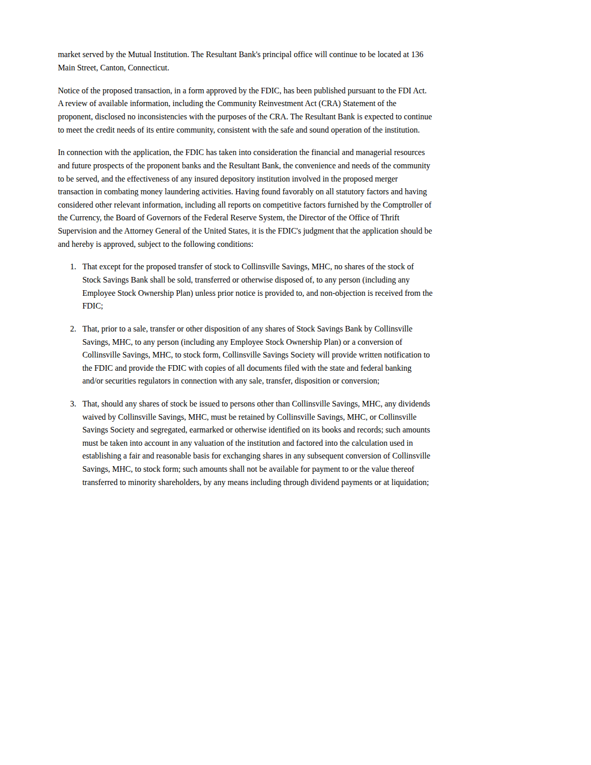market served by the Mutual Institution. The Resultant Bank's principal office will continue to be located at 136 Main Street, Canton, Connecticut.
Notice of the proposed transaction, in a form approved by the FDIC, has been published pursuant to the FDI Act. A review of available information, including the Community Reinvestment Act (CRA) Statement of the proponent, disclosed no inconsistencies with the purposes of the CRA. The Resultant Bank is expected to continue to meet the credit needs of its entire community, consistent with the safe and sound operation of the institution.
In connection with the application, the FDIC has taken into consideration the financial and managerial resources and future prospects of the proponent banks and the Resultant Bank, the convenience and needs of the community to be served, and the effectiveness of any insured depository institution involved in the proposed merger transaction in combating money laundering activities. Having found favorably on all statutory factors and having considered other relevant information, including all reports on competitive factors furnished by the Comptroller of the Currency, the Board of Governors of the Federal Reserve System, the Director of the Office of Thrift Supervision and the Attorney General of the United States, it is the FDIC's judgment that the application should be and hereby is approved, subject to the following conditions:
That except for the proposed transfer of stock to Collinsville Savings, MHC, no shares of the stock of Stock Savings Bank shall be sold, transferred or otherwise disposed of, to any person (including any Employee Stock Ownership Plan) unless prior notice is provided to, and non-objection is received from the FDIC;
That, prior to a sale, transfer or other disposition of any shares of Stock Savings Bank by Collinsville Savings, MHC, to any person (including any Employee Stock Ownership Plan) or a conversion of Collinsville Savings, MHC, to stock form, Collinsville Savings Society will provide written notification to the FDIC and provide the FDIC with copies of all documents filed with the state and federal banking and/or securities regulators in connection with any sale, transfer, disposition or conversion;
That, should any shares of stock be issued to persons other than Collinsville Savings, MHC, any dividends waived by Collinsville Savings, MHC, must be retained by Collinsville Savings, MHC, or Collinsville Savings Society and segregated, earmarked or otherwise identified on its books and records; such amounts must be taken into account in any valuation of the institution and factored into the calculation used in establishing a fair and reasonable basis for exchanging shares in any subsequent conversion of Collinsville Savings, MHC, to stock form; such amounts shall not be available for payment to or the value thereof transferred to minority shareholders, by any means including through dividend payments or at liquidation;